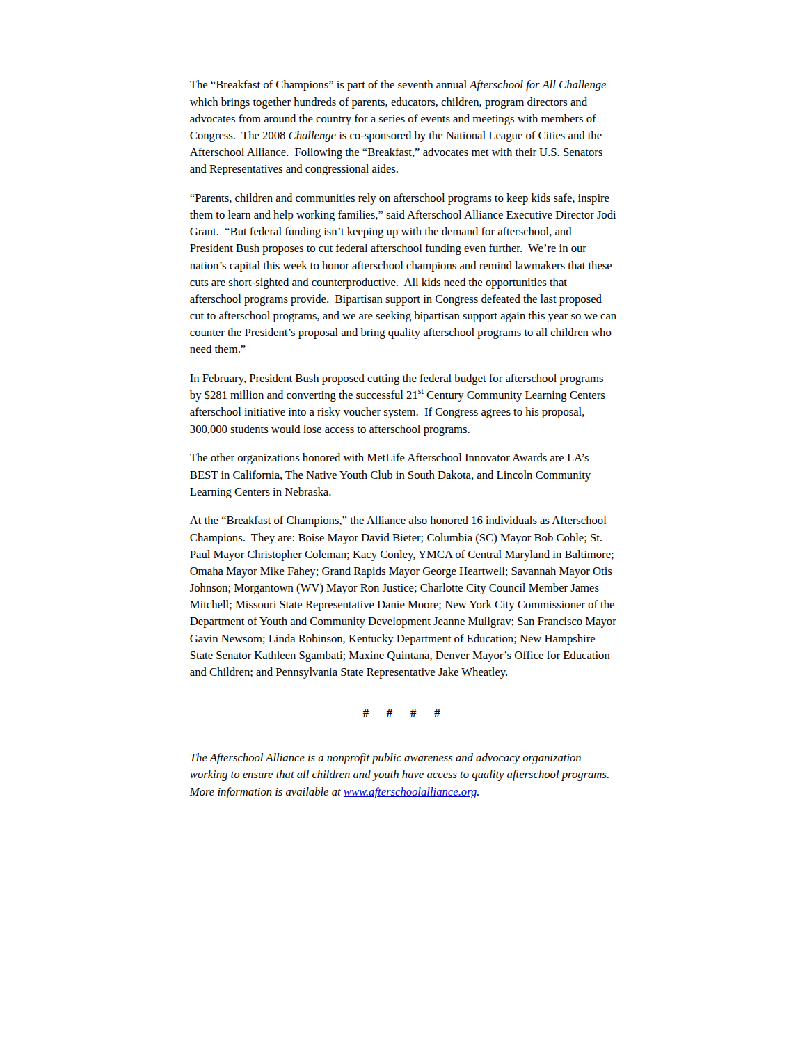The “Breakfast of Champions” is part of the seventh annual Afterschool for All Challenge which brings together hundreds of parents, educators, children, program directors and advocates from around the country for a series of events and meetings with members of Congress. The 2008 Challenge is co-sponsored by the National League of Cities and the Afterschool Alliance. Following the “Breakfast,” advocates met with their U.S. Senators and Representatives and congressional aides.
“Parents, children and communities rely on afterschool programs to keep kids safe, inspire them to learn and help working families,” said Afterschool Alliance Executive Director Jodi Grant. “But federal funding isn’t keeping up with the demand for afterschool, and President Bush proposes to cut federal afterschool funding even further. We’re in our nation’s capital this week to honor afterschool champions and remind lawmakers that these cuts are short-sighted and counterproductive. All kids need the opportunities that afterschool programs provide. Bipartisan support in Congress defeated the last proposed cut to afterschool programs, and we are seeking bipartisan support again this year so we can counter the President’s proposal and bring quality afterschool programs to all children who need them.”
In February, President Bush proposed cutting the federal budget for afterschool programs by $281 million and converting the successful 21st Century Community Learning Centers afterschool initiative into a risky voucher system. If Congress agrees to his proposal, 300,000 students would lose access to afterschool programs.
The other organizations honored with MetLife Afterschool Innovator Awards are LA’s BEST in California, The Native Youth Club in South Dakota, and Lincoln Community Learning Centers in Nebraska.
At the “Breakfast of Champions,” the Alliance also honored 16 individuals as Afterschool Champions. They are: Boise Mayor David Bieter; Columbia (SC) Mayor Bob Coble; St. Paul Mayor Christopher Coleman; Kacy Conley, YMCA of Central Maryland in Baltimore; Omaha Mayor Mike Fahey; Grand Rapids Mayor George Heartwell; Savannah Mayor Otis Johnson; Morgantown (WV) Mayor Ron Justice; Charlotte City Council Member James Mitchell; Missouri State Representative Danie Moore; New York City Commissioner of the Department of Youth and Community Development Jeanne Mullgrav; San Francisco Mayor Gavin Newsom; Linda Robinson, Kentucky Department of Education; New Hampshire State Senator Kathleen Sgambati; Maxine Quintana, Denver Mayor’s Office for Education and Children; and Pennsylvania State Representative Jake Wheatley.
# # # #
The Afterschool Alliance is a nonprofit public awareness and advocacy organization working to ensure that all children and youth have access to quality afterschool programs. More information is available at www.afterschoolalliance.org.